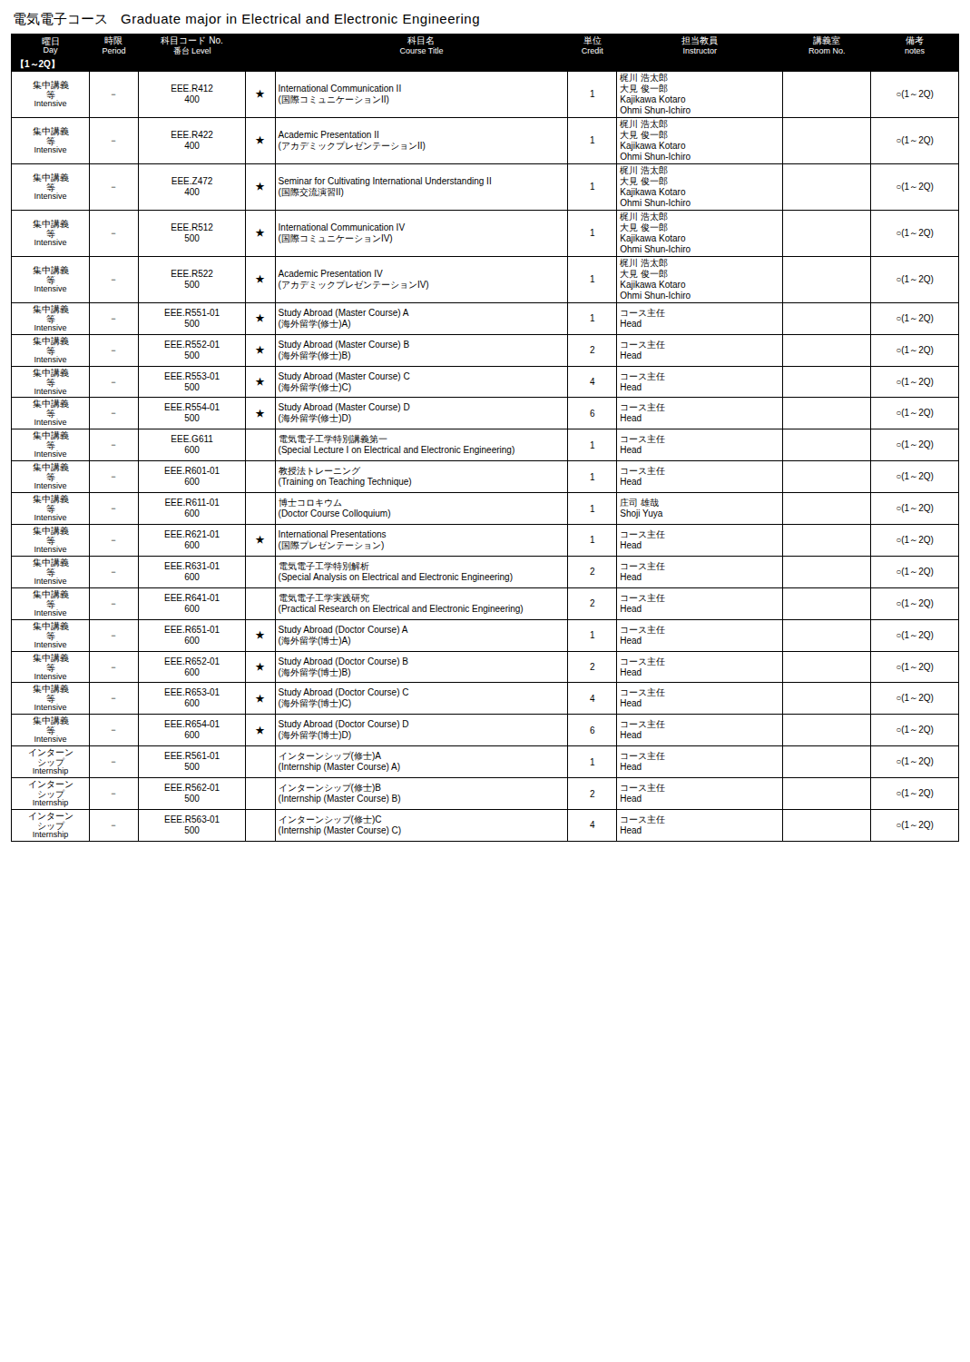電気電子コースGraduate major in Electrical and Electronic Engineering
| 曜日 Day | 時限 Period | 科目コード No. 番台 Level | | 科目名 Course Title | 単位 Credit | 担当教員 Instructor | 講義室 Room No. | 備考 notes |
| --- | --- | --- | --- | --- | --- | --- | --- | --- |
| 【1～2Q】 |
| 集中講義 等 Intensive | － | EEE.R412 400 | ★ | International Communication II (国際コミュニケーションII) | 1 | 梶川 浩太郎 大見 俊一郎 Kajikawa Kotaro Ohmi Shun-Ichiro | | ○(1～2Q) |
| 集中講義 等 Intensive | － | EEE.R422 400 | ★ | Academic Presentation II (アカデミックプレゼンテーションII) | 1 | 梶川 浩太郎 大見 俊一郎 Kajikawa Kotaro Ohmi Shun-Ichiro | | ○(1～2Q) |
| 集中講義 等 Intensive | － | EEE.Z472 400 | ★ | Seminar for Cultivating International Understanding II (国際交流演習II) | 1 | 梶川 浩太郎 大見 俊一郎 Kajikawa Kotaro Ohmi Shun-Ichiro | | ○(1～2Q) |
| 集中講義 等 Intensive | － | EEE.R512 500 | ★ | International Communication IV (国際コミュニケーションIV) | 1 | 梶川 浩太郎 大見 俊一郎 Kajikawa Kotaro Ohmi Shun-Ichiro | | ○(1～2Q) |
| 集中講義 等 Intensive | － | EEE.R522 500 | ★ | Academic Presentation IV (アカデミックプレゼンテーションIV) | 1 | 梶川 浩太郎 大見 俊一郎 Kajikawa Kotaro Ohmi Shun-Ichiro | | ○(1～2Q) |
| 集中講義 等 Intensive | － | EEE.R551-01 500 | ★ | Study Abroad (Master Course) A (海外留学(修士)A) | 1 | コース主任 Head | | ○(1～2Q) |
| 集中講義 等 Intensive | － | EEE.R552-01 500 | ★ | Study Abroad (Master Course) B (海外留学(修士)B) | 2 | コース主任 Head | | ○(1～2Q) |
| 集中講義 等 Intensive | － | EEE.R553-01 500 | ★ | Study Abroad (Master Course) C (海外留学(修士)C) | 4 | コース主任 Head | | ○(1～2Q) |
| 集中講義 等 Intensive | － | EEE.R554-01 500 | ★ | Study Abroad (Master Course) D (海外留学(修士)D) | 6 | コース主任 Head | | ○(1～2Q) |
| 集中講義 等 Intensive | － | EEE.G611 600 | | 電気電子工学特別講義第一 (Special Lecture I on Electrical and Electronic Engineering) | 1 | コース主任 Head | | ○(1～2Q) |
| 集中講義 等 Intensive | － | EEE.R601-01 600 | | 教授法トレーニング (Training on Teaching Technique) | 1 | コース主任 Head | | ○(1～2Q) |
| 集中講義 等 Intensive | － | EEE.R611-01 600 | | 博士コロキウム (Doctor Course Colloquium) | 1 | 庄司 雄哉 Shoji Yuya | | ○(1～2Q) |
| 集中講義 等 Intensive | － | EEE.R621-01 600 | ★ | International Presentations (国際プレゼンテーション) | 1 | コース主任 Head | | ○(1～2Q) |
| 集中講義 等 Intensive | － | EEE.R631-01 600 | | 電気電子工学特別解析 (Special Analysis on Electrical and Electronic Engineering) | 2 | コース主任 Head | | ○(1～2Q) |
| 集中講義 等 Intensive | － | EEE.R641-01 600 | | 電気電子工学実践研究 (Practical Research on Electrical and Electronic Engineering) | 2 | コース主任 Head | | ○(1～2Q) |
| 集中講義 等 Intensive | － | EEE.R651-01 600 | ★ | Study Abroad (Doctor Course) A (海外留学(博士)A) | 1 | コース主任 Head | | ○(1～2Q) |
| 集中講義 等 Intensive | － | EEE.R652-01 600 | ★ | Study Abroad (Doctor Course) B (海外留学(博士)B) | 2 | コース主任 Head | | ○(1～2Q) |
| 集中講義 等 Intensive | － | EEE.R653-01 600 | ★ | Study Abroad (Doctor Course) C (海外留学(博士)C) | 4 | コース主任 Head | | ○(1～2Q) |
| 集中講義 等 Intensive | － | EEE.R654-01 600 | ★ | Study Abroad (Doctor Course) D (海外留学(博士)D) | 6 | コース主任 Head | | ○(1～2Q) |
| インターン シップ Internship | － | EEE.R561-01 500 | | インターンシップ(修士)A (Internship (Master Course) A) | 1 | コース主任 Head | | ○(1～2Q) |
| インターン シップ Internship | － | EEE.R562-01 500 | | インターンシップ(修士)B (Internship (Master Course) B) | 2 | コース主任 Head | | ○(1～2Q) |
| インターン シップ Internship | － | EEE.R563-01 500 | | インターンシップ(修士)C (Internship (Master Course) C) | 4 | コース主任 Head | | ○(1～2Q) |